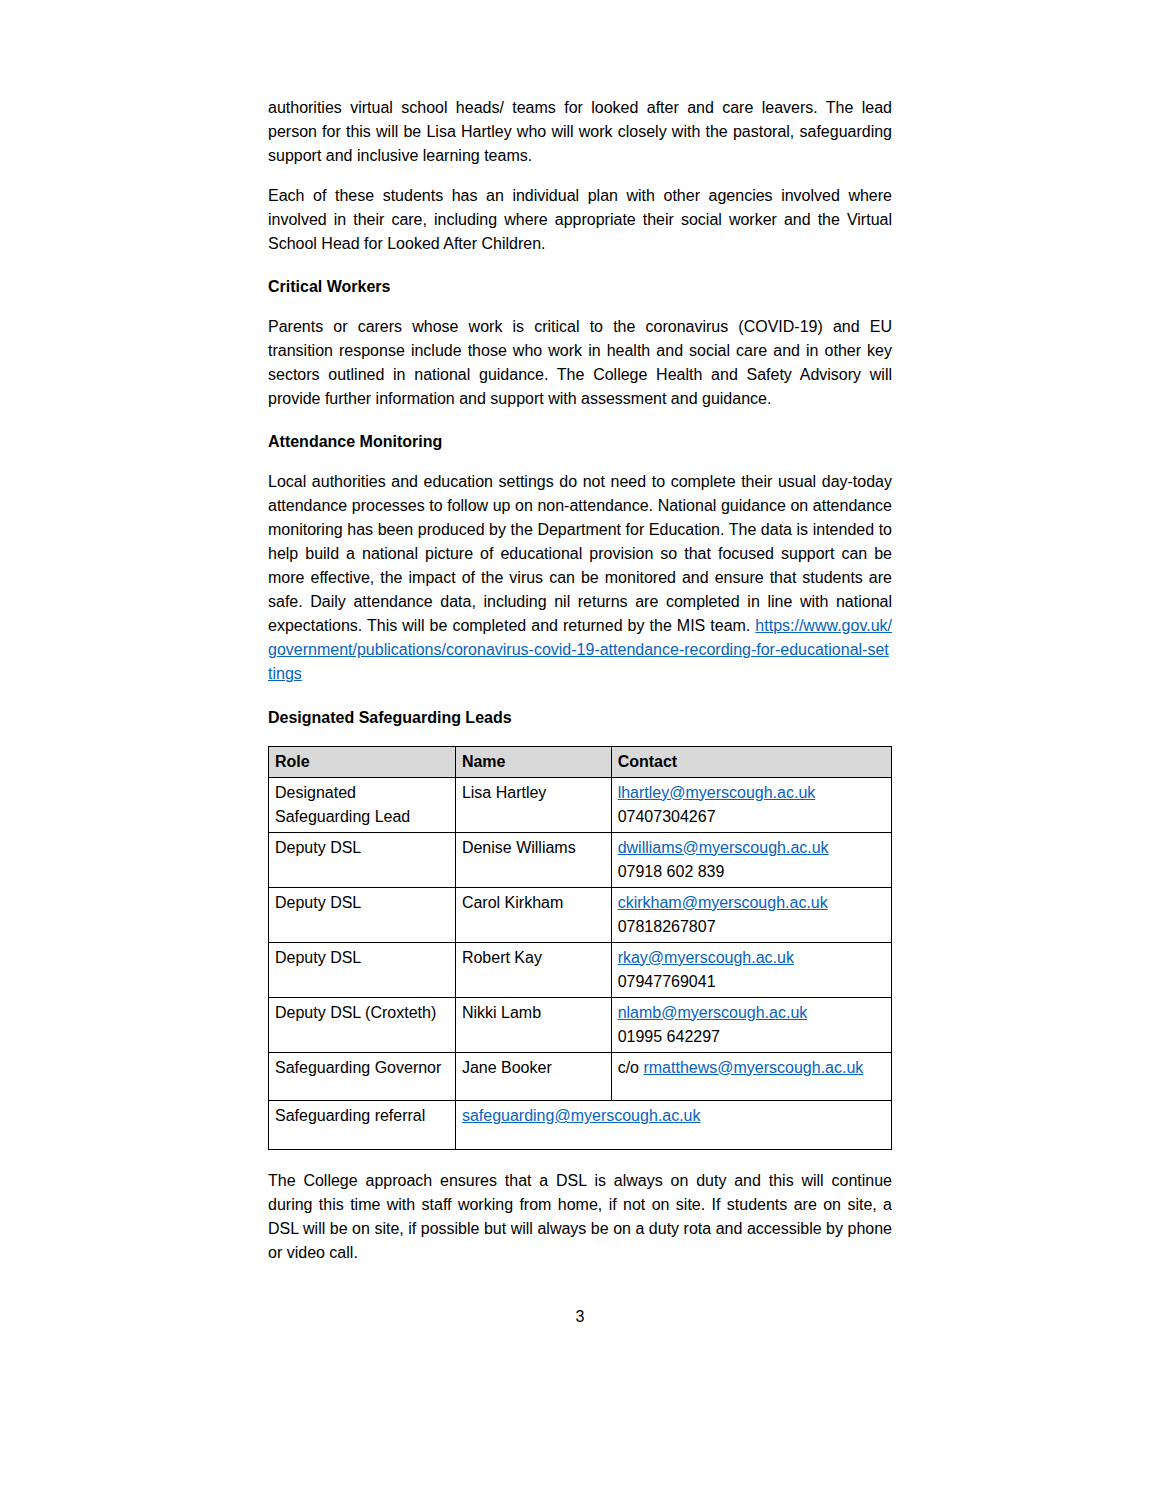authorities virtual school heads/ teams for looked after and care leavers. The lead person for this will be Lisa Hartley who will work closely with the pastoral, safeguarding support and inclusive learning teams.
Each of these students has an individual plan with other agencies involved where involved in their care, including where appropriate their social worker and the Virtual School Head for Looked After Children.
Critical Workers
Parents or carers whose work is critical to the coronavirus (COVID-19) and EU transition response include those who work in health and social care and in other key sectors outlined in national guidance. The College Health and Safety Advisory will provide further information and support with assessment and guidance.
Attendance Monitoring
Local authorities and education settings do not need to complete their usual day-today attendance processes to follow up on non-attendance. National guidance on attendance monitoring has been produced by the Department for Education. The data is intended to help build a national picture of educational provision so that focused support can be more effective, the impact of the virus can be monitored and ensure that students are safe. Daily attendance data, including nil returns are completed in line with national expectations. This will be completed and returned by the MIS team. https://www.gov.uk/government/publications/coronavirus-covid-19-attendance-recording-for-educational-settings
Designated Safeguarding Leads
| Role | Name | Contact |
| --- | --- | --- |
| Designated Safeguarding Lead | Lisa Hartley | lhartley@myerscough.ac.uk 07407304267 |
| Deputy DSL | Denise Williams | dwilliams@myerscough.ac.uk 07918 602 839 |
| Deputy DSL | Carol Kirkham | ckirkham@myerscough.ac.uk 07818267807 |
| Deputy DSL | Robert Kay | rkay@myerscough.ac.uk 07947769041 |
| Deputy DSL (Croxteth) | Nikki Lamb | nlamb@myerscough.ac.uk 01995 642297 |
| Safeguarding Governor | Jane Booker | c/o rmatthews@myerscough.ac.uk |
| Safeguarding referral | safeguarding@myerscough.ac.uk |
The College approach ensures that a DSL is always on duty and this will continue during this time with staff working from home, if not on site. If students are on site, a DSL will be on site, if possible but will always be on a duty rota and accessible by phone or video call.
3